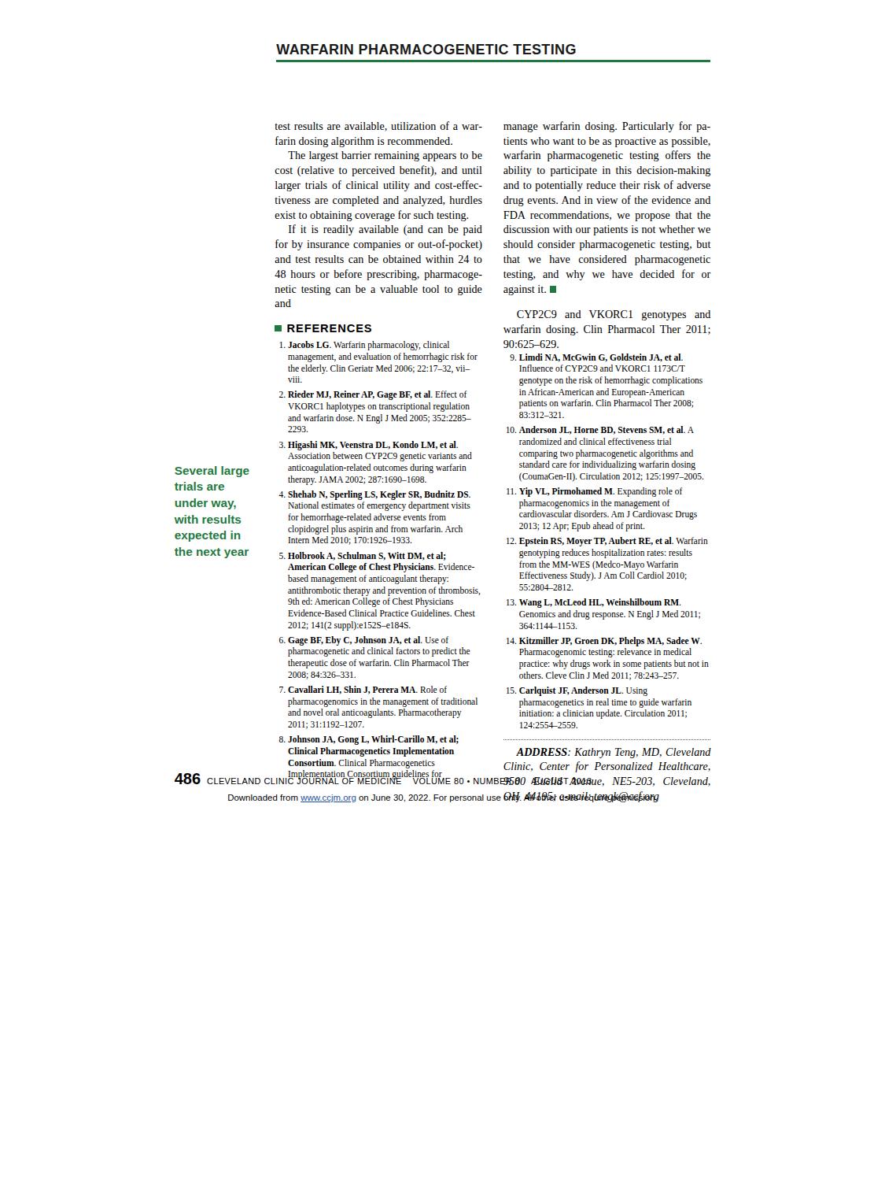WARFARIN PHARMACOGENETIC TESTING
Several large trials are under way, with results expected in the next year
test results are available, utilization of a warfarin dosing algorithm is recommended.
The largest barrier remaining appears to be cost (relative to perceived benefit), and until larger trials of clinical utility and cost-effectiveness are completed and analyzed, hurdles exist to obtaining coverage for such testing.
If it is readily available (and can be paid for by insurance companies or out-of-pocket) and test results can be obtained within 24 to 48 hours or before prescribing, pharmacogenetic testing can be a valuable tool to guide and
REFERENCES
Jacobs LG. Warfarin pharmacology, clinical management, and evaluation of hemorrhagic risk for the elderly. Clin Geriatr Med 2006; 22:17–32, vii–viii.
Rieder MJ, Reiner AP, Gage BF, et al. Effect of VKORC1 haplotypes on transcriptional regulation and warfarin dose. N Engl J Med 2005; 352:2285–2293.
Higashi MK, Veenstra DL, Kondo LM, et al. Association between CYP2C9 genetic variants and anticoagulation-related outcomes during warfarin therapy. JAMA 2002; 287:1690–1698.
Shehab N, Sperling LS, Kegler SR, Budnitz DS. National estimates of emergency department visits for hemorrhage-related adverse events from clopidogrel plus aspirin and from warfarin. Arch Intern Med 2010; 170:1926–1933.
Holbrook A, Schulman S, Witt DM, et al; American College of Chest Physicians. Evidence-based management of anticoagulant therapy: antithrombotic therapy and prevention of thrombosis, 9th ed: American College of Chest Physicians Evidence-Based Clinical Practice Guidelines. Chest 2012; 141(2 suppl):e152S–e184S.
Gage BF, Eby C, Johnson JA, et al. Use of pharmacogenetic and clinical factors to predict the therapeutic dose of warfarin. Clin Pharmacol Ther 2008; 84:326–331.
Cavallari LH, Shin J, Perera MA. Role of pharmacogenomics in the management of traditional and novel oral anticoagulants. Pharmacotherapy 2011; 31:1192–1207.
Johnson JA, Gong L, Whirl-Carillo M, et al; Clinical Pharmacogenetics Implementation Consortium. Clinical Pharmacogenetics Implementation Consortium guidelines for
manage warfarin dosing. Particularly for patients who want to be as proactive as possible, warfarin pharmacogenetic testing offers the ability to participate in this decision-making and to potentially reduce their risk of adverse drug events. And in view of the evidence and FDA recommendations, we propose that the discussion with our patients is not whether we should consider pharmacogenetic testing, but that we have considered pharmacogenetic testing, and why we have decided for or against it.
CYP2C9 and VKORC1 genotypes and warfarin dosing. Clin Pharmacol Ther 2011; 90:625–629.
Limdi NA, McGwin G, Goldstein JA, et al. Influence of CYP2C9 and VKORC1 1173C/T genotype on the risk of hemorrhagic complications in African-American and European-American patients on warfarin. Clin Pharmacol Ther 2008; 83:312–321.
Anderson JL, Horne BD, Stevens SM, et al. A randomized and clinical effectiveness trial comparing two pharmacogenetic algorithms and standard care for individualizing warfarin dosing (CoumaGen-II). Circulation 2012; 125:1997–2005.
Yip VL, Pirmohamed M. Expanding role of pharmacogenomics in the management of cardiovascular disorders. Am J Cardiovasc Drugs 2013; 12 Apr; Epub ahead of print.
Epstein RS, Moyer TP, Aubert RE, et al. Warfarin genotyping reduces hospitalization rates: results from the MM-WES (Medco-Mayo Warfarin Effectiveness Study). J Am Coll Cardiol 2010; 55:2804–2812.
Wang L, McLeod HL, Weinshilboum RM. Genomics and drug response. N Engl J Med 2011; 364:1144–1153.
Kitzmiller JP, Groen DK, Phelps MA, Sadee W. Pharmacogenomic testing: relevance in medical practice: why drugs work in some patients but not in others. Cleve Clin J Med 2011; 78:243–257.
Carlquist JF, Anderson JL. Using pharmacogenetics in real time to guide warfarin initiation: a clinician update. Circulation 2011; 124:2554–2559.
ADDRESS: Kathryn Teng, MD, Cleveland Clinic, Center for Personalized Healthcare, 9500 Euclid Avenue, NE5-203, Cleveland, OH 44195; e-mail: tengk@ccf.org
486 CLEVELAND CLINIC JOURNAL OF MEDICINE VOLUME 80 • NUMBER 8 AUGUST 2013
Downloaded from www.ccjm.org on June 30, 2022. For personal use only. All other uses require permission.